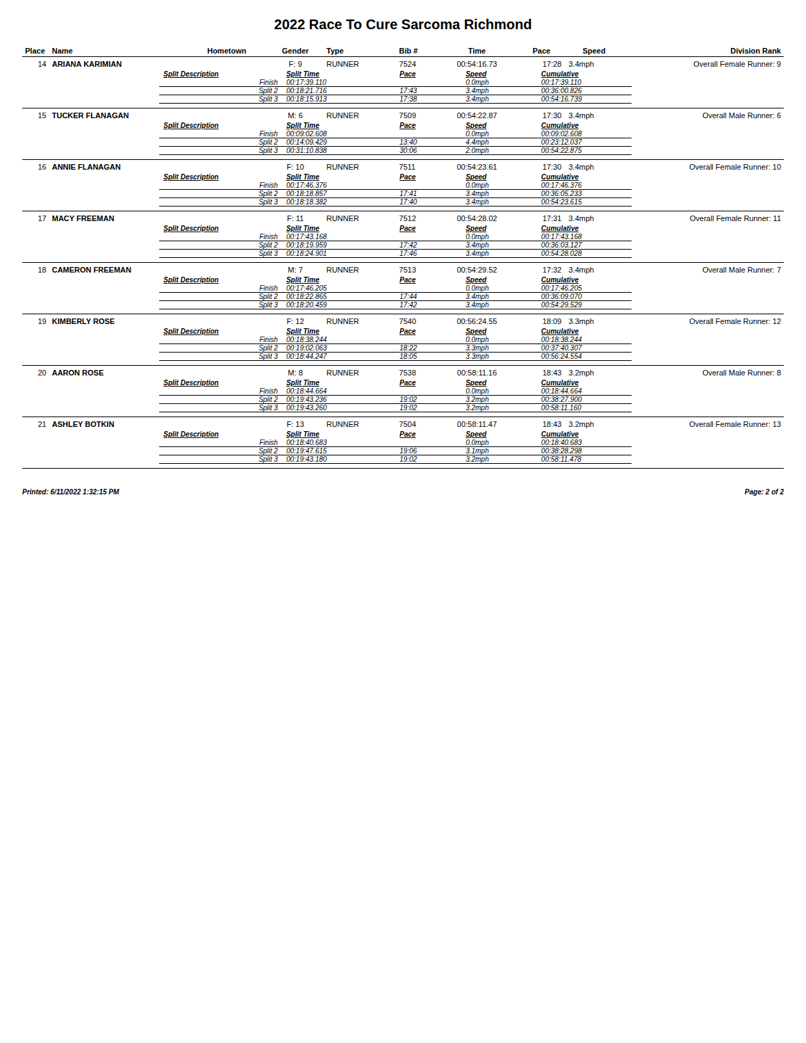2022 Race To Cure Sarcoma Richmond
| Place | Name | Hometown | Gender | Type | Bib # | Time | Pace | Speed | Division Rank |
| --- | --- | --- | --- | --- | --- | --- | --- | --- | --- |
| 14 | ARIANA KARIMIAN | | F: 9 | RUNNER | 7524 | 00:54:16.73 | 17:28 | 3.4mph | Overall Female Runner: 9 |
| / Split Description / Split Time / Pace / Speed / Cumulative / / --- / --- / --- / --- / --- / / Finish / 00:17:39.110 / / 0.0mph / 00:17:39.110 / / Split 2 / 00:18:21.716 / 17:43 / 3.4mph / 00:36:00.826 / / Split 3 / 00:18:15.913 / 17:38 / 3.4mph / 00:54:16.739 / |
| 15 | TUCKER FLANAGAN | | M: 6 | RUNNER | 7509 | 00:54:22.87 | 17:30 | 3.4mph | Overall Male Runner: 6 |
| / Split Description / Split Time / Pace / Speed / Cumulative / / --- / --- / --- / --- / --- / / Finish / 00:09:02.608 / / 0.0mph / 00:09:02.608 / / Split 2 / 00:14:09.429 / 13:40 / 4.4mph / 00:23:12.037 / / Split 3 / 00:31:10.838 / 30:06 / 2.0mph / 00:54:22.875 / |
| 16 | ANNIE FLANAGAN | | F: 10 | RUNNER | 7511 | 00:54:23.61 | 17:30 | 3.4mph | Overall Female Runner: 10 |
| / Split Description / Split Time / Pace / Speed / Cumulative / / --- / --- / --- / --- / --- / / Finish / 00:17:46.376 / / 0.0mph / 00:17:46.376 / / Split 2 / 00:18:18.857 / 17:41 / 3.4mph / 00:36:05.233 / / Split 3 / 00:18:18.382 / 17:40 / 3.4mph / 00:54:23.615 / |
| 17 | MACY FREEMAN | | F: 11 | RUNNER | 7512 | 00:54:28.02 | 17:31 | 3.4mph | Overall Female Runner: 11 |
| / Split Description / Split Time / Pace / Speed / Cumulative / / --- / --- / --- / --- / --- / / Finish / 00:17:43.168 / / 0.0mph / 00:17:43.168 / / Split 2 / 00:18:19.959 / 17:42 / 3.4mph / 00:36:03.127 / / Split 3 / 00:18:24.901 / 17:46 / 3.4mph / 00:54:28.028 / |
| 18 | CAMERON FREEMAN | | M: 7 | RUNNER | 7513 | 00:54:29.52 | 17:32 | 3.4mph | Overall Male Runner: 7 |
| / Split Description / Split Time / Pace / Speed / Cumulative / / --- / --- / --- / --- / --- / / Finish / 00:17:46.205 / / 0.0mph / 00:17:46.205 / / Split 2 / 00:18:22.865 / 17:44 / 3.4mph / 00:36:09.070 / / Split 3 / 00:18:20.459 / 17:42 / 3.4mph / 00:54:29.529 / |
| 19 | KIMBERLY ROSE | | F: 12 | RUNNER | 7540 | 00:56:24.55 | 18:09 | 3.3mph | Overall Female Runner: 12 |
| / Split Description / Split Time / Pace / Speed / Cumulative / / --- / --- / --- / --- / --- / / Finish / 00:18:38.244 / / 0.0mph / 00:18:38.244 / / Split 2 / 00:19:02.063 / 18:22 / 3.3mph / 00:37:40.307 / / Split 3 / 00:18:44.247 / 18:05 / 3.3mph / 00:56:24.554 / |
| 20 | AARON ROSE | | M: 8 | RUNNER | 7538 | 00:58:11.16 | 18:43 | 3.2mph | Overall Male Runner: 8 |
| / Split Description / Split Time / Pace / Speed / Cumulative / / --- / --- / --- / --- / --- / / Finish / 00:18:44.664 / / 0.0mph / 00:18:44.664 / / Split 2 / 00:19:43.236 / 19:02 / 3.2mph / 00:38:27.900 / / Split 3 / 00:19:43.260 / 19:02 / 3.2mph / 00:58:11.160 / |
| 21 | ASHLEY BOTKIN | | F: 13 | RUNNER | 7504 | 00:58:11.47 | 18:43 | 3.2mph | Overall Female Runner: 13 |
| / Split Description / Split Time / Pace / Speed / Cumulative / / --- / --- / --- / --- / --- / / Finish / 00:18:40.683 / / 0.0mph / 00:18:40.683 / / Split 2 / 00:19:47.615 / 19:06 / 3.1mph / 00:38:28.298 / / Split 3 / 00:19:43.180 / 19:02 / 3.2mph / 00:58:11.478 / |
Printed: 6/11/2022 1:32:15 PM Page: 2 of 2